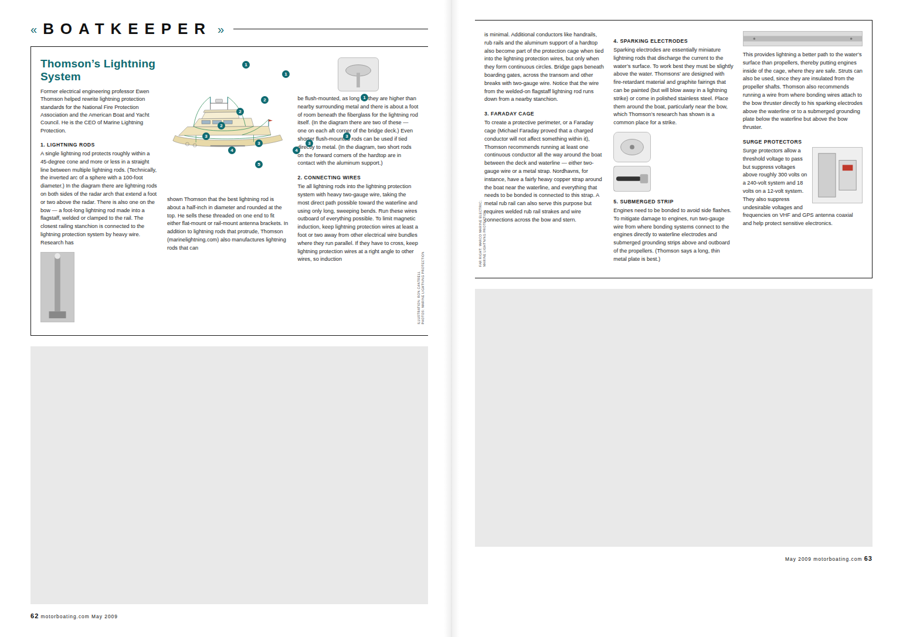«
Boatkeeper
»
Thomson’s Lightning System
Former electrical engineering professor Ewen Thomson helped rewrite lightning protection standards for the National Fire Protection Association and the American Boat and Yacht Council. He is the CEO of Marine Lightning Protection.
1. Lightning Rods
A single lightning rod protects roughly within a 45-degree cone and more or less in a straight line between multiple lightning rods. (Technically, the inverted arc of a sphere with a 100-foot diameter.) In the diagram there are lightning rods on both sides of the radar arch that extend a foot or two above the radar. There is also one on the bow — a foot-long lightning rod made into a flagstaff, welded or clamped to the rail. The closest railing stanchion is connected to the lightning protection system by heavy wire. Research has
1 1 1 2 2 2 3 3 3 3 4 4 5
shown Thomson that the best lightning rod is about a half-inch in diameter and rounded at the top. He sells these threaded on one end to fit either flat-mount or rail-mount antenna brackets. In addition to lightning rods that protrude, Thomson (marinelightning.com) also manufactures lightning rods that can
be flush-mounted, as long as they are higher than nearby surrounding metal and there is about a foot of room beneath the fiberglass for the lightning rod itself. (In the diagram there are two of these — one on each aft corner of the bridge deck.) Even shorter flush-mounted rods can be used if tied directly to metal. (In the diagram, two short rods on the forward corners of the hardtop are in contact with the aluminum support.)
2. Connecting Wires
Tie all lightning rods into the lightning protection system with heavy two-gauge wire, taking the most direct path possible toward the waterline and using only long, sweeping bends. Run these wires outboard of everything possible. To limit magnetic induction, keep lightning protection wires at least a foot or two away from other electrical wire bundles where they run parallel. If they have to cross, keep lightning protection wires at a right angle to other wires, so induction
Illustration: Ron Cantrell
Photos: Marine Lightning Protection
62 motorboating.com May 2009
is minimal. Additional conductors like handrails, rub rails and the aluminum support of a hardtop also become part of the protection cage when tied into the lightning protection wires, but only when they form continuous circles. Bridge gaps beneath boarding gates, across the transom and other breaks with two-gauge wire. Notice that the wire from the welded-on flagstaff lightning rod runs down from a nearby stanchion.
3. Faraday Cage
To create a protective perimeter, or a Faraday cage (Michael Faraday proved that a charged conductor will not affect something within it), Thomson recommends running at least one continuous conductor all the way around the boat between the deck and waterline — either two-gauge wire or a metal strap. Nordhavns, for instance, have a fairly heavy copper strap around the boat near the waterline, and everything that needs to be bonded is connected to this strap. A metal rub rail can also serve this purpose but requires welded rub rail strakes and wire connections across the bow and stern.
4. Sparking Electrodes
Sparking electrodes are essentially miniature lightning rods that discharge the current to the water’s surface. To work best they must be slightly above the water. Thomsons’ are designed with fire-retardant material and graphite fairings that can be painted (but will blow away in a lightning strike) or come in polished stainless steel. Place them around the boat, particularly near the bow, which Thomson’s research has shown is a common place for a strike.
5. Submerged Strip
Engines need to be bonded to avoid side flashes. To mitigate damage to engines, run two-gauge wire from where bonding systems connect to the engines directly to waterline electrodes and submerged grounding strips above and outboard of the propellers. (Thomson says a long, thin metal plate is best.)
This provides lightning a better path to the water’s surface than propellers, thereby putting engines inside of the cage, where they are safe. Struts can also be used, since they are insulated from the propeller shafts. Thomson also recommends running a wire from where bonding wires attach to the bow thruster directly to his sparking electrodes above the waterline or to a submerged grounding plate below the waterline but above the bow thruster.
Surge Protectors
Surge protectors allow a threshold voltage to pass but suppress voltages above roughly 300 volts on a 240-volt system and 18 volts on a 12-volt system. They also suppress undesirable voltages and frequencies on VHF and GPS antenna coaxial and help protect sensitive electronics.
Far right: Marco Marine Electric;
Marine Lightning Protection
May 2009 motorboating.com 63